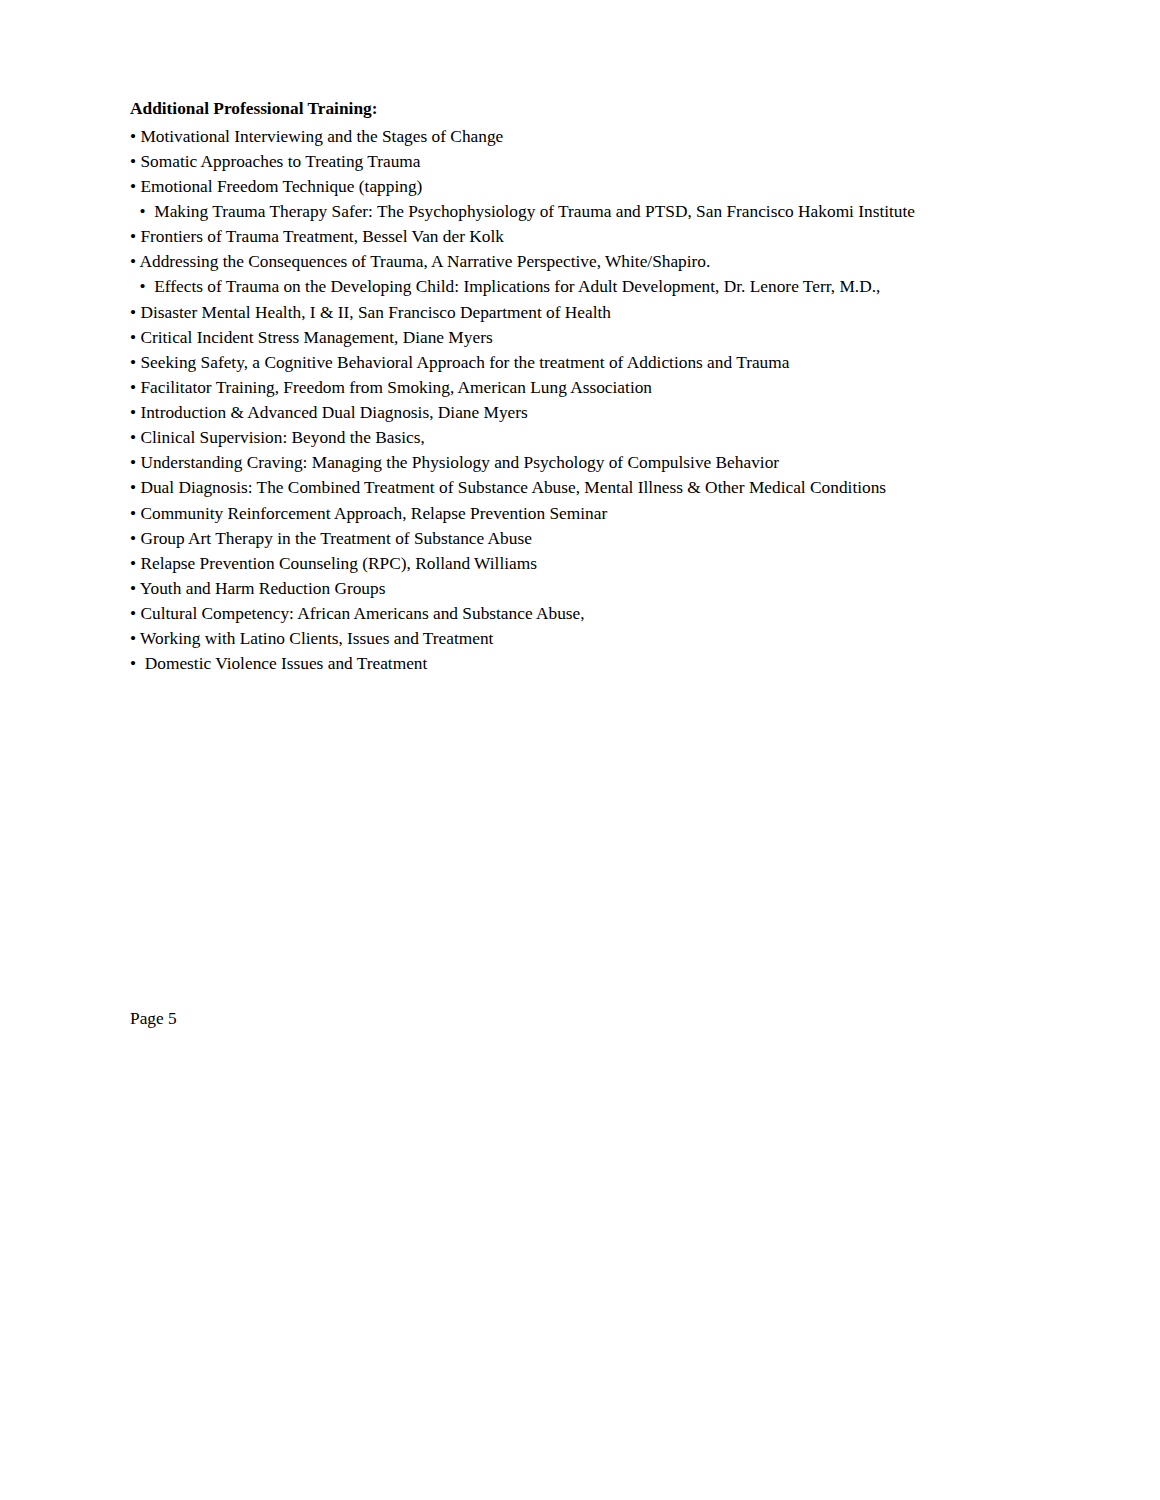Additional Professional Training:
• Motivational Interviewing and the Stages of Change
• Somatic Approaches to Treating Trauma
• Emotional Freedom Technique (tapping)
• Making Trauma Therapy Safer: The Psychophysiology of Trauma and PTSD, San Francisco Hakomi Institute
• Frontiers of Trauma Treatment, Bessel Van der Kolk
• Addressing the Consequences of Trauma, A Narrative Perspective, White/Shapiro.
• Effects of Trauma on the Developing Child: Implications for Adult Development, Dr. Lenore Terr, M.D.,
• Disaster Mental Health, I & II, San Francisco Department of Health
• Critical Incident Stress Management, Diane Myers
• Seeking Safety, a Cognitive Behavioral Approach for the treatment of Addictions and Trauma
• Facilitator Training, Freedom from Smoking, American Lung Association
• Introduction & Advanced Dual Diagnosis, Diane Myers
• Clinical Supervision: Beyond the Basics,
• Understanding Craving: Managing the Physiology and Psychology of Compulsive Behavior
• Dual Diagnosis: The Combined Treatment of Substance Abuse, Mental Illness & Other Medical Conditions
• Community Reinforcement Approach, Relapse Prevention Seminar
• Group Art Therapy in the Treatment of Substance Abuse
• Relapse Prevention Counseling (RPC), Rolland Williams
• Youth and Harm Reduction Groups
• Cultural Competency: African Americans and Substance Abuse,
• Working with Latino Clients, Issues and Treatment
• Domestic Violence Issues and Treatment
Page 5